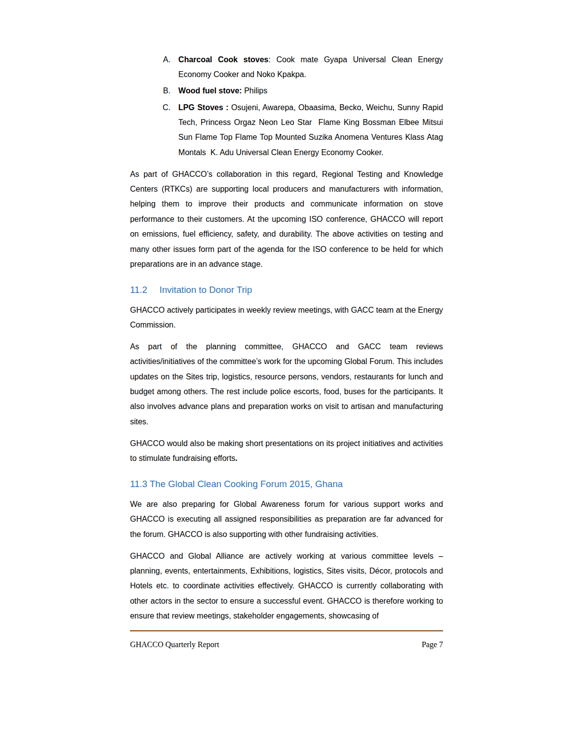Charcoal Cook stoves: Cook mate Gyapa Universal Clean Energy Economy Cooker and Noko Kpakpa.
Wood fuel stove: Philips
LPG Stoves : Osujeni, Awarepa, Obaasima, Becko, Weichu, Sunny Rapid Tech, Princess Orgaz Neon Leo Star Flame King Bossman Elbee Mitsui Sun Flame Top Flame Top Mounted Suzika Anomena Ventures Klass Atag Montals K. Adu Universal Clean Energy Economy Cooker.
As part of GHACCO’s collaboration in this regard, Regional Testing and Knowledge Centers (RTKCs) are supporting local producers and manufacturers with information, helping them to improve their products and communicate information on stove performance to their customers. At the upcoming ISO conference, GHACCO will report on emissions, fuel efficiency, safety, and durability. The above activities on testing and many other issues form part of the agenda for the ISO conference to be held for which preparations are in an advance stage.
11.2 Invitation to Donor Trip
GHACCO actively participates in weekly review meetings, with GACC team at the Energy Commission.
As part of the planning committee, GHACCO and GACC team reviews activities/initiatives of the committee’s work for the upcoming Global Forum. This includes updates on the Sites trip, logistics, resource persons, vendors, restaurants for lunch and budget among others. The rest include police escorts, food, buses for the participants. It also involves advance plans and preparation works on visit to artisan and manufacturing sites.
GHACCO would also be making short presentations on its project initiatives and activities to stimulate fundraising efforts.
11.3 The Global Clean Cooking Forum 2015, Ghana
We are also preparing for Global Awareness forum for various support works and GHACCO is executing all assigned responsibilities as preparation are far advanced for the forum. GHACCO is also supporting with other fundraising activities.
GHACCO and Global Alliance are actively working at various committee levels – planning, events, entertainments, Exhibitions, logistics, Sites visits, Décor, protocols and Hotels etc. to coordinate activities effectively. GHACCO is currently collaborating with other actors in the sector to ensure a successful event. GHACCO is therefore working to ensure that review meetings, stakeholder engagements, showcasing of
GHACCO Quarterly Report Page 7